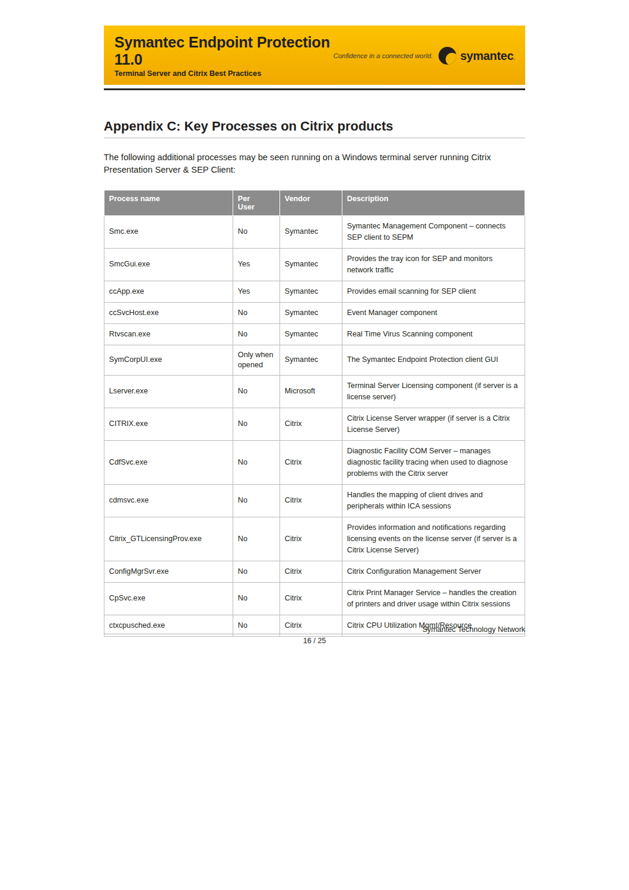Symantec Endpoint Protection 11.0
Terminal Server and Citrix Best Practices
Confidence in a connected world.
symantec.
Appendix C: Key Processes on Citrix products
The following additional processes may be seen running on a Windows terminal server running Citrix Presentation Server & SEP Client:
| Process name | Per User | Vendor | Description |
| --- | --- | --- | --- |
| Smc.exe | No | Symantec | Symantec Management Component – connects SEP client to SEPM |
| SmcGui.exe | Yes | Symantec | Provides the tray icon for SEP and monitors network traffic |
| ccApp.exe | Yes | Symantec | Provides email scanning for SEP client |
| ccSvcHost.exe | No | Symantec | Event Manager component |
| Rtvscan.exe | No | Symantec | Real Time Virus Scanning component |
| SymCorpUI.exe | Only when opened | Symantec | The Symantec Endpoint Protection client GUI |
| Lserver.exe | No | Microsoft | Terminal Server Licensing component (if server is a license server) |
| CITRIX.exe | No | Citrix | Citrix License Server wrapper (if server is a Citrix License Server) |
| CdfSvc.exe | No | Citrix | Diagnostic Facility COM Server – manages diagnostic facility tracing when used to diagnose problems with the Citrix server |
| cdmsvc.exe | No | Citrix | Handles the mapping of client drives and peripherals within ICA sessions |
| Citrix_GTLicensingProv.exe | No | Citrix | Provides information and notifications regarding licensing events on the license server (if server is a Citrix License Server) |
| ConfigMgrSvr.exe | No | Citrix | Citrix Configuration Management Server |
| CpSvc.exe | No | Citrix | Citrix Print Manager Service – handles the creation of printers and driver usage within Citrix sessions |
| ctxcpusched.exe | No | Citrix | Citrix CPU Utilization Mgmt/Resource |
Symantec Technology Network
16 / 25